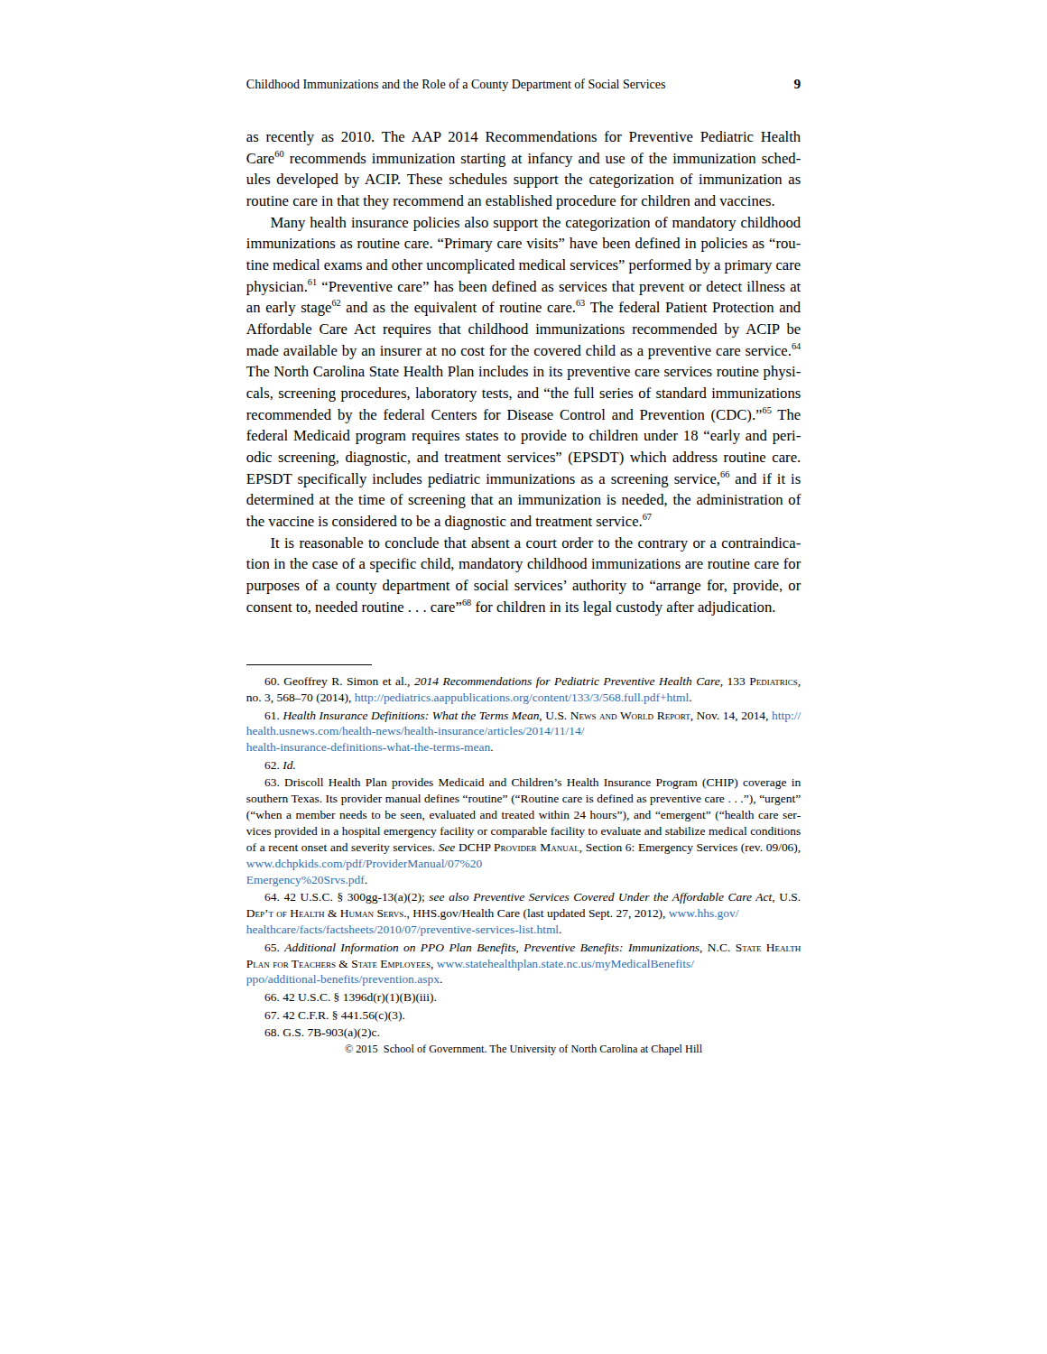Childhood Immunizations and the Role of a County Department of Social Services 9
as recently as 2010. The AAP 2014 Recommendations for Preventive Pediatric Health Care60 recommends immunization starting at infancy and use of the immunization schedules developed by ACIP. These schedules support the categorization of immunization as routine care in that they recommend an established procedure for children and vaccines.
Many health insurance policies also support the categorization of mandatory childhood immunizations as routine care. “Primary care visits” have been defined in policies as “routine medical exams and other uncomplicated medical services” performed by a primary care physician.61 “Preventive care” has been defined as services that prevent or detect illness at an early stage62 and as the equivalent of routine care.63 The federal Patient Protection and Affordable Care Act requires that childhood immunizations recommended by ACIP be made available by an insurer at no cost for the covered child as a preventive care service.64 The North Carolina State Health Plan includes in its preventive care services routine physicals, screening procedures, laboratory tests, and “the full series of standard immunizations recommended by the federal Centers for Disease Control and Prevention (CDC).”65 The federal Medicaid program requires states to provide to children under 18 “early and periodic screening, diagnostic, and treatment services” (EPSDT) which address routine care. EPSDT specifically includes pediatric immunizations as a screening service,66 and if it is determined at the time of screening that an immunization is needed, the administration of the vaccine is considered to be a diagnostic and treatment service.67
It is reasonable to conclude that absent a court order to the contrary or a contraindication in the case of a specific child, mandatory childhood immunizations are routine care for purposes of a county department of social services’ authority to “arrange for, provide, or consent to, needed routine . . . care”68 for children in its legal custody after adjudication.
60. Geoffrey R. Simon et al., 2014 Recommendations for Pediatric Preventive Health Care, 133 Pediatrics, no. 3, 568–70 (2014), http://pediatrics.aappublications.org/content/133/3/568.full.pdf+html.
61. Health Insurance Definitions: What the Terms Mean, U.S. News and World Report, Nov. 14, 2014, http://health.usnews.com/health-news/health-insurance/articles/2014/11/14/
health-insurance-definitions-what-the-terms-mean.
62. Id.
63. Driscoll Health Plan provides Medicaid and Children’s Health Insurance Program (CHIP) coverage in southern Texas. Its provider manual defines “routine” (“Routine care is defined as preventive care . . .”), “urgent” (“when a member needs to be seen, evaluated and treated within 24 hours”), and “emergent” (“health care services provided in a hospital emergency facility or comparable facility to evaluate and stabilize medical conditions of a recent onset and severity services. See DCHP Provider Manual, Section 6: Emergency Services (rev. 09/06), www.dchpkids.com/pdf/ProviderManual/07%20
Emergency%20Srvs.pdf.
64. 42 U.S.C. § 300gg-13(a)(2); see also Preventive Services Covered Under the Affordable Care Act, U.S. Dep’t of Health & Human Servs., HHS.gov/Health Care (last updated Sept. 27, 2012), www.hhs.gov/
healthcare/facts/factsheets/2010/07/preventive-services-list.html.
65. Additional Information on PPO Plan Benefits, Preventive Benefits: Immunizations, N.C. State Health Plan for Teachers & State Employees, www.statehealthplan.state.nc.us/myMedicalBenefits/
ppo/additional-benefits/prevention.aspx.
66. 42 U.S.C. § 1396d(r)(1)(B)(iii).
67. 42 C.F.R. § 441.56(c)(3).
68. G.S. 7B-903(a)(2)c.
© 2015 School of Government. The University of North Carolina at Chapel Hill